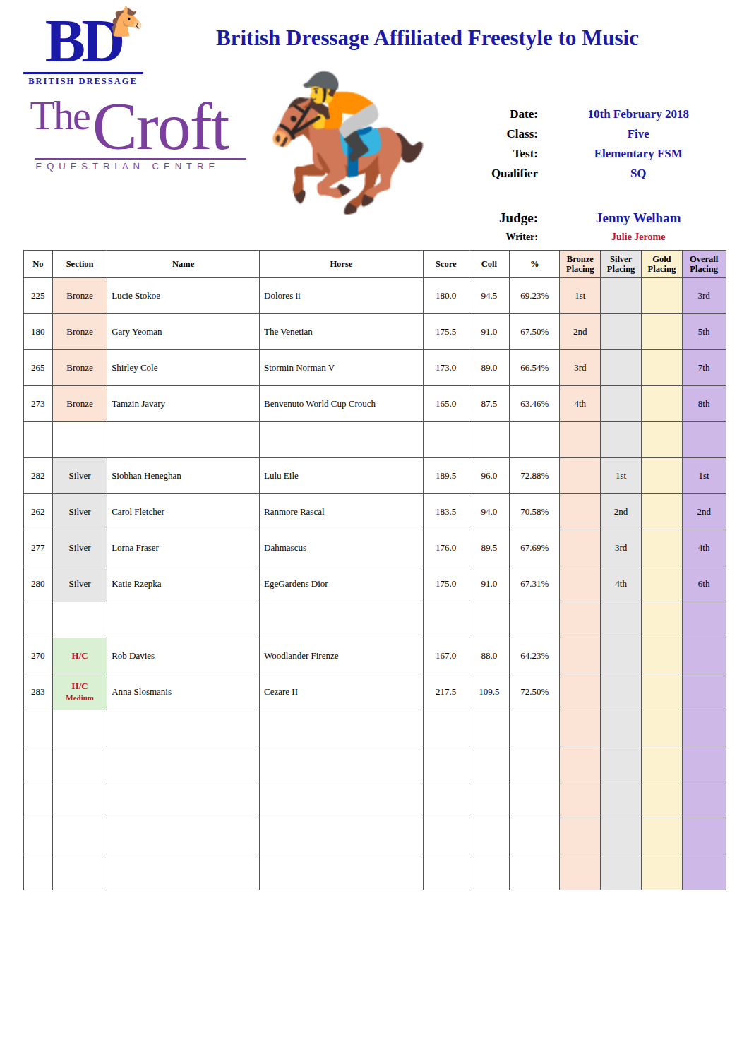BD🐴
BRITISH DRESSAGE
The Croft🏇
EQUESTRIAN CENTRE
British Dressage Affiliated Freestyle to Music
| Date: | 10th February 2018 |
| Class: | Five |
| Test: | Elementary FSM |
| Qualifier | SQ |
| Judge: | Jenny Welham |
| Writer: | Julie Jerome |
| No | Section | Name | Horse | Score | Coll | % | Bronze Placing | Silver Placing | Gold Placing | Overall Placing |
| --- | --- | --- | --- | --- | --- | --- | --- | --- | --- | --- |
| 225 | Bronze | Lucie Stokoe | Dolores ii | 180.0 | 94.5 | 69.23% | 1st | | | 3rd |
| 180 | Bronze | Gary Yeoman | The Venetian | 175.5 | 91.0 | 67.50% | 2nd | | | 5th |
| 265 | Bronze | Shirley Cole | Stormin Norman V | 173.0 | 89.0 | 66.54% | 3rd | | | 7th |
| 273 | Bronze | Tamzin Javary | Benvenuto World Cup Crouch | 165.0 | 87.5 | 63.46% | 4th | | | 8th |
| 282 | Silver | Siobhan Heneghan | Lulu Eile | 189.5 | 96.0 | 72.88% | | 1st | | 1st |
| 262 | Silver | Carol Fletcher | Ranmore Rascal | 183.5 | 94.0 | 70.58% | | 2nd | | 2nd |
| 277 | Silver | Lorna Fraser | Dahmascus | 176.0 | 89.5 | 67.69% | | 3rd | | 4th |
| 280 | Silver | Katie Rzepka | EgeGardens Dior | 175.0 | 91.0 | 67.31% | | 4th | | 6th |
| 270 | H/C | Rob Davies | Woodlander Firenze | 167.0 | 88.0 | 64.23% | | | | |
| 283 | H/C Medium | Anna Slosmanis | Cezare II | 217.5 | 109.5 | 72.50% | | | | |